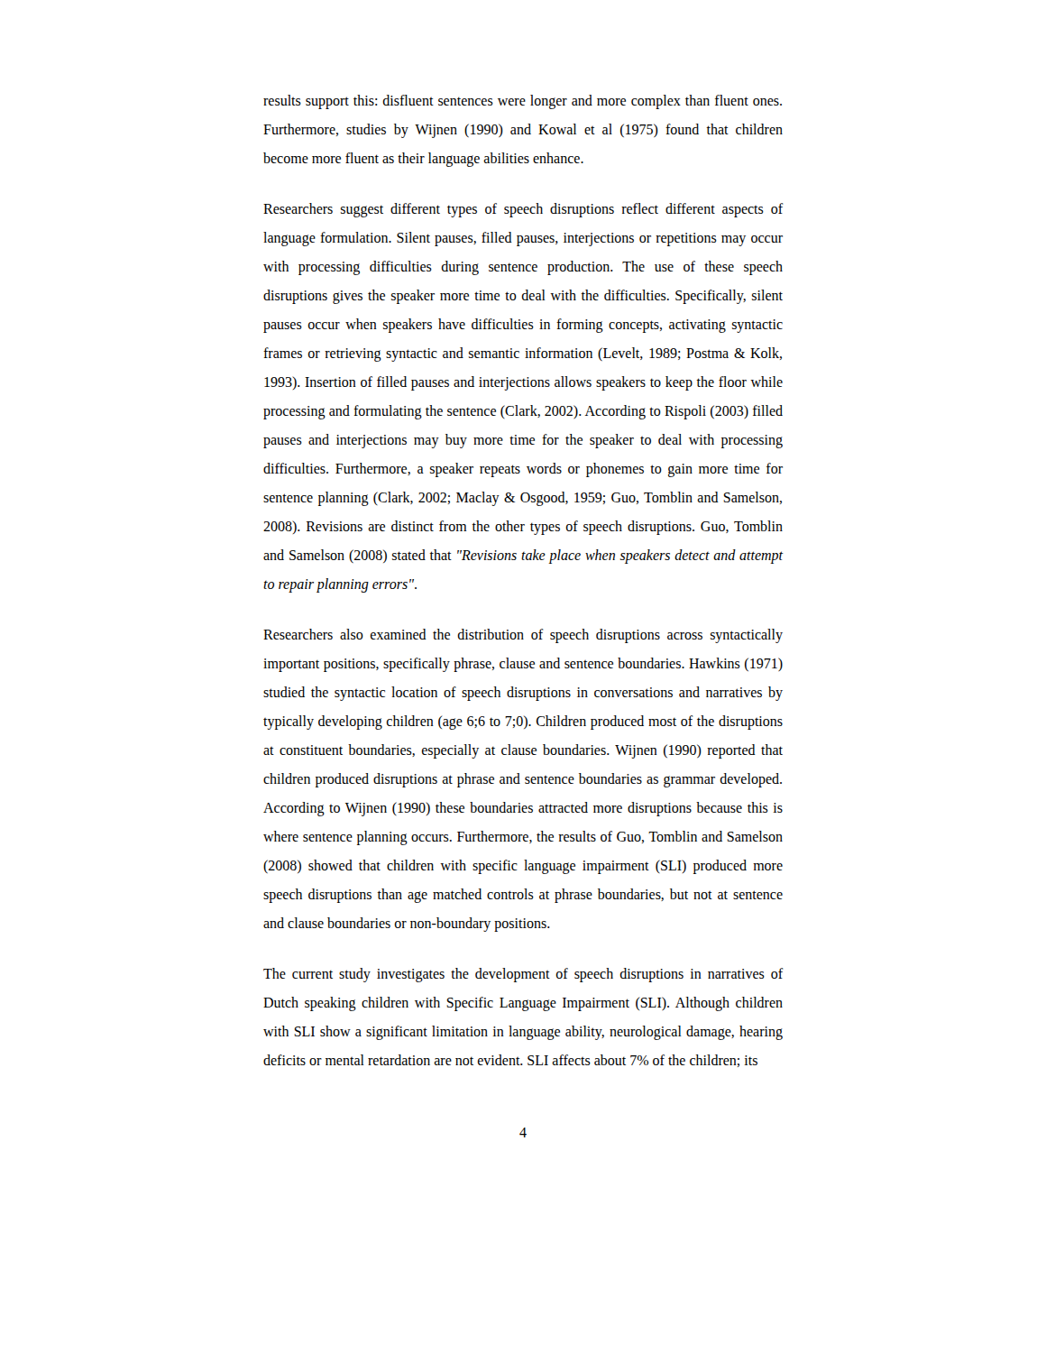results support this: disfluent sentences were longer and more complex than fluent ones. Furthermore, studies by Wijnen (1990) and Kowal et al (1975) found that children become more fluent as their language abilities enhance.
Researchers suggest different types of speech disruptions reflect different aspects of language formulation. Silent pauses, filled pauses, interjections or repetitions may occur with processing difficulties during sentence production. The use of these speech disruptions gives the speaker more time to deal with the difficulties. Specifically, silent pauses occur when speakers have difficulties in forming concepts, activating syntactic frames or retrieving syntactic and semantic information (Levelt, 1989; Postma & Kolk, 1993). Insertion of filled pauses and interjections allows speakers to keep the floor while processing and formulating the sentence (Clark, 2002). According to Rispoli (2003) filled pauses and interjections may buy more time for the speaker to deal with processing difficulties. Furthermore, a speaker repeats words or phonemes to gain more time for sentence planning (Clark, 2002; Maclay & Osgood, 1959; Guo, Tomblin and Samelson, 2008). Revisions are distinct from the other types of speech disruptions. Guo, Tomblin and Samelson (2008) stated that "Revisions take place when speakers detect and attempt to repair planning errors".
Researchers also examined the distribution of speech disruptions across syntactically important positions, specifically phrase, clause and sentence boundaries. Hawkins (1971) studied the syntactic location of speech disruptions in conversations and narratives by typically developing children (age 6;6 to 7;0). Children produced most of the disruptions at constituent boundaries, especially at clause boundaries. Wijnen (1990) reported that children produced disruptions at phrase and sentence boundaries as grammar developed. According to Wijnen (1990) these boundaries attracted more disruptions because this is where sentence planning occurs. Furthermore, the results of Guo, Tomblin and Samelson (2008) showed that children with specific language impairment (SLI) produced more speech disruptions than age matched controls at phrase boundaries, but not at sentence and clause boundaries or non-boundary positions.
The current study investigates the development of speech disruptions in narratives of Dutch speaking children with Specific Language Impairment (SLI). Although children with SLI show a significant limitation in language ability, neurological damage, hearing deficits or mental retardation are not evident. SLI affects about 7% of the children; its
4